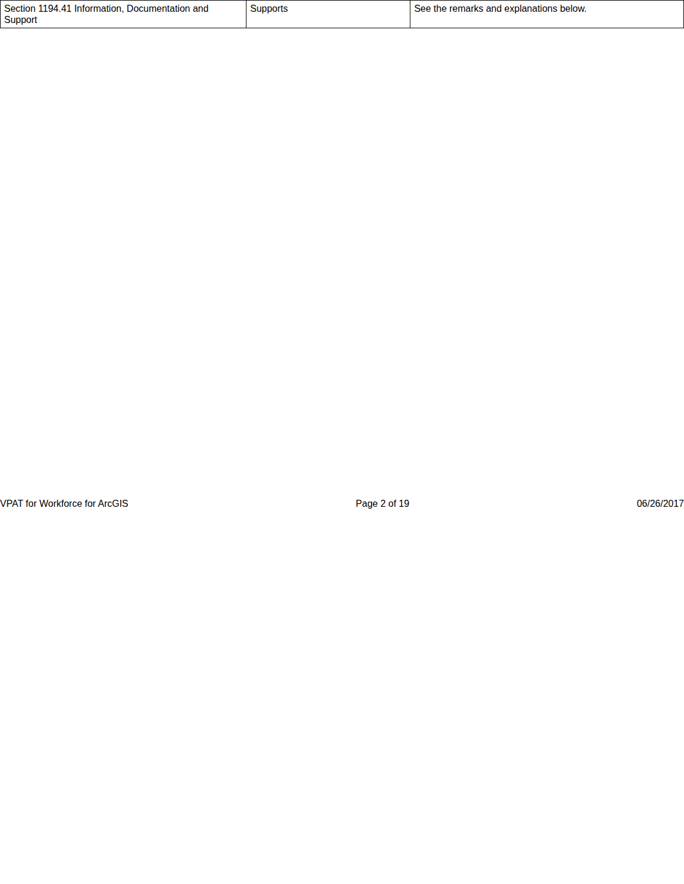| Section 1194.41 Information, Documentation and Support | Supports | See the remarks and explanations below. |
VPAT for Workforce for ArcGIS Page 2 of 19 06/26/2017